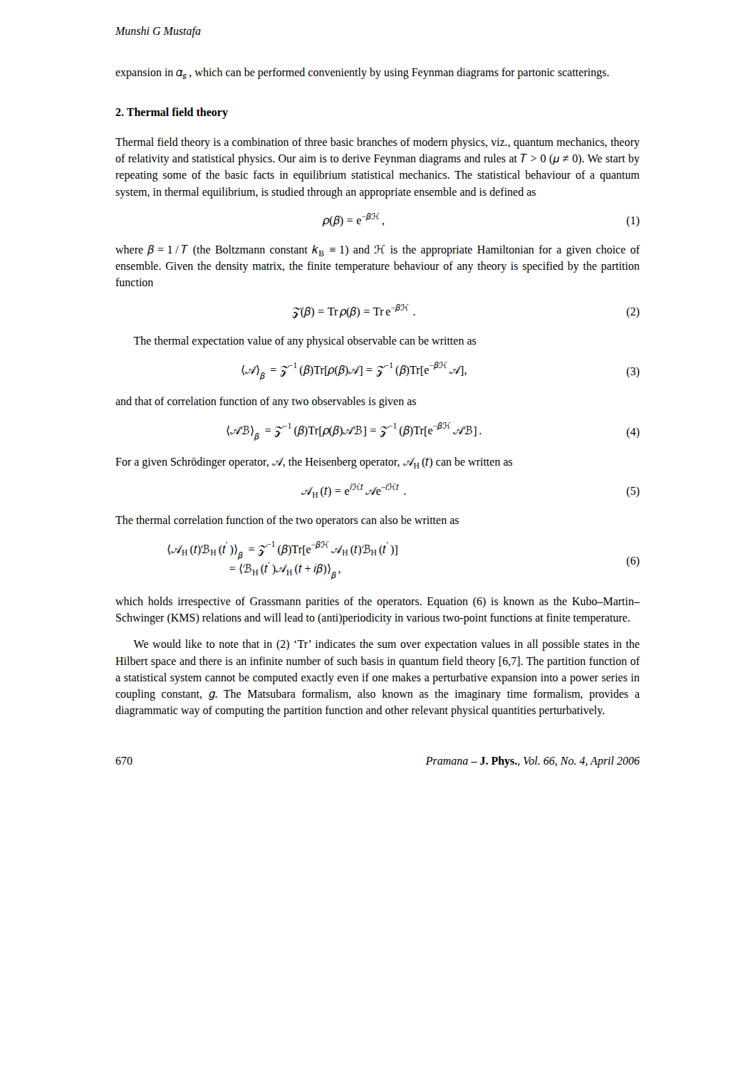Munshi G Mustafa
expansion in αs, which can be performed conveniently by using Feynman diagrams for partonic scatterings.
2. Thermal field theory
Thermal field theory is a combination of three basic branches of modern physics, viz., quantum mechanics, theory of relativity and statistical physics. Our aim is to derive Feynman diagrams and rules at T>0 (μ≠0). We start by repeating some of the basic facts in equilibrium statistical mechanics. The statistical behaviour of a quantum system, in thermal equilibrium, is studied through an appropriate ensemble and is defined as
ρ(β) = e−βℋ ,
(1)
where β=1/T (the Boltzmann constant kB≡1) and ℋ is the appropriate Hamiltonian for a given choice of ensemble. Given the density matrix, the finite temperature behaviour of any theory is specified by the partition function
𝒵(β) = Trρ(β) = Tre−βℋ .
(2)
The thermal expectation value of any physical observable can be written as
⟨𝒜⟩β = 𝒵−1(β) Tr [ρ(β)𝒜] = 𝒵−1(β) Tr [e−βℋ𝒜] ,
(3)
and that of correlation function of any two observables is given as
⟨𝒜ℬ⟩β = 𝒵−1(β) Tr [ρ(β)𝒜ℬ] = 𝒵−1(β) Tr [e−βℋ𝒜ℬ] .
(4)
For a given Schrödinger operator, 𝒜, the Heisenberg operator, 𝒜H(t) can be written as
𝒜H(t) = eiℋt 𝒜 e−iℋt .
(5)
The thermal correlation function of the two operators can also be written as
⟨𝒜H(t)ℬH(t′)⟩β = 𝒵−1(β) Tr [e−βℋ𝒜H(t)ℬH(t′)] = ⟨ℬH(t′)𝒜H(t+iβ)⟩β ,
(6)
which holds irrespective of Grassmann parities of the operators. Equation (6) is known as the Kubo–Martin–Schwinger (KMS) relations and will lead to (anti)periodicity in various two-point functions at finite temperature.
We would like to note that in (2) ‘Tr’ indicates the sum over expectation values in all possible states in the Hilbert space and there is an infinite number of such basis in quantum field theory [6,7]. The partition function of a statistical system cannot be computed exactly even if one makes a perturbative expansion into a power series in coupling constant, g. The Matsubara formalism, also known as the imaginary time formalism, provides a diagrammatic way of computing the partition function and other relevant physical quantities perturbatively.
670 Pramana – J. Phys., Vol. 66, No. 4, April 2006